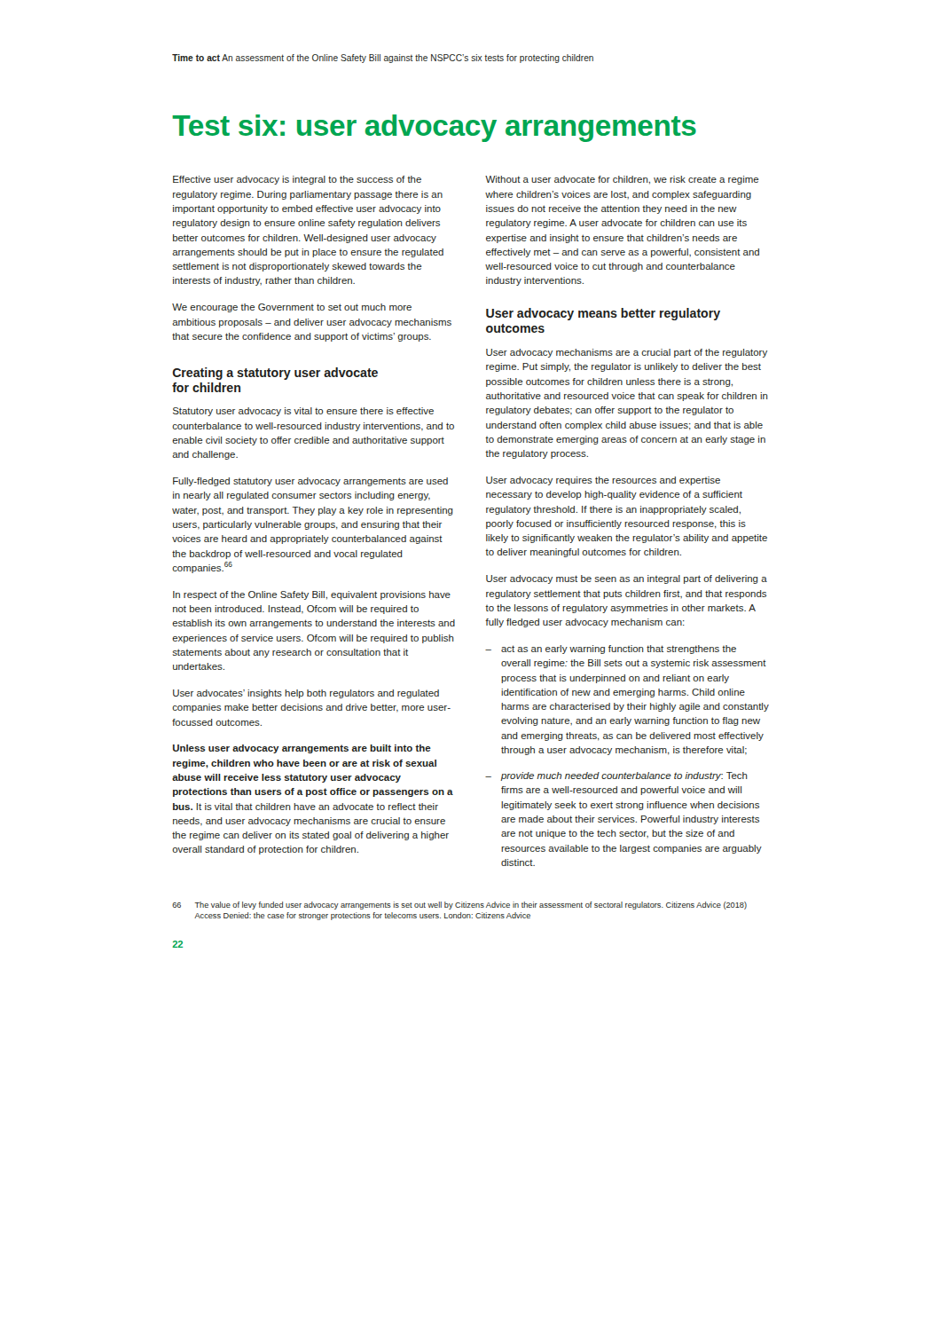Time to act An assessment of the Online Safety Bill against the NSPCC’s six tests for protecting children
Test six: user advocacy arrangements
Effective user advocacy is integral to the success of the regulatory regime. During parliamentary passage there is an important opportunity to embed effective user advocacy into regulatory design to ensure online safety regulation delivers better outcomes for children. Well-designed user advocacy arrangements should be put in place to ensure the regulated settlement is not disproportionately skewed towards the interests of industry, rather than children.
We encourage the Government to set out much more ambitious proposals – and deliver user advocacy mechanisms that secure the confidence and support of victims’ groups.
Creating a statutory user advocate
for children
Statutory user advocacy is vital to ensure there is effective counterbalance to well-resourced industry interventions, and to enable civil society to offer credible and authoritative support and challenge.
Fully-fledged statutory user advocacy arrangements are used in nearly all regulated consumer sectors including energy, water, post, and transport. They play a key role in representing users, particularly vulnerable groups, and ensuring that their voices are heard and appropriately counterbalanced against the backdrop of well-resourced and vocal regulated companies.66
In respect of the Online Safety Bill, equivalent provisions have not been introduced. Instead, Ofcom will be required to establish its own arrangements to understand the interests and experiences of service users. Ofcom will be required to publish statements about any research or consultation that it undertakes.
User advocates’ insights help both regulators and regulated companies make better decisions and drive better, more user-focussed outcomes.
Unless user advocacy arrangements are built into the regime, children who have been or are at risk of sexual abuse will receive less statutory user advocacy protections than users of a post office or passengers on a bus. It is vital that children have an advocate to reflect their needs, and user advocacy mechanisms are crucial to ensure the regime can deliver on its stated goal of delivering a higher overall standard of protection for children.
Without a user advocate for children, we risk create a regime where children’s voices are lost, and complex safeguarding issues do not receive the attention they need in the new regulatory regime. A user advocate for children can use its expertise and insight to ensure that children’s needs are effectively met – and can serve as a powerful, consistent and well-resourced voice to cut through and counterbalance industry interventions.
User advocacy means better regulatory outcomes
User advocacy mechanisms are a crucial part of the regulatory regime. Put simply, the regulator is unlikely to deliver the best possible outcomes for children unless there is a strong, authoritative and resourced voice that can speak for children in regulatory debates; can offer support to the regulator to understand often complex child abuse issues; and that is able to demonstrate emerging areas of concern at an early stage in the regulatory process.
User advocacy requires the resources and expertise necessary to develop high-quality evidence of a sufficient regulatory threshold. If there is an inappropriately scaled, poorly focused or insufficiently resourced response, this is likely to significantly weaken the regulator’s ability and appetite to deliver meaningful outcomes for children.
User advocacy must be seen as an integral part of delivering a regulatory settlement that puts children first, and that responds to the lessons of regulatory asymmetries in other markets. A fully fledged user advocacy mechanism can:
act as an early warning function that strengthens the overall regime: the Bill sets out a systemic risk assessment process that is underpinned on and reliant on early identification of new and emerging harms. Child online harms are characterised by their highly agile and constantly evolving nature, and an early warning function to flag new and emerging threats, as can be delivered most effectively through a user advocacy mechanism, is therefore vital;
provide much needed counterbalance to industry: Tech firms are a well-resourced and powerful voice and will legitimately seek to exert strong influence when decisions are made about their services. Powerful industry interests are not unique to the tech sector, but the size of and resources available to the largest companies are arguably distinct.
66
The value of levy funded user advocacy arrangements is set out well by Citizens Advice in their assessment of sectoral regulators. Citizens Advice (2018) Access Denied: the case for stronger protections for telecoms users. London: Citizens Advice
22